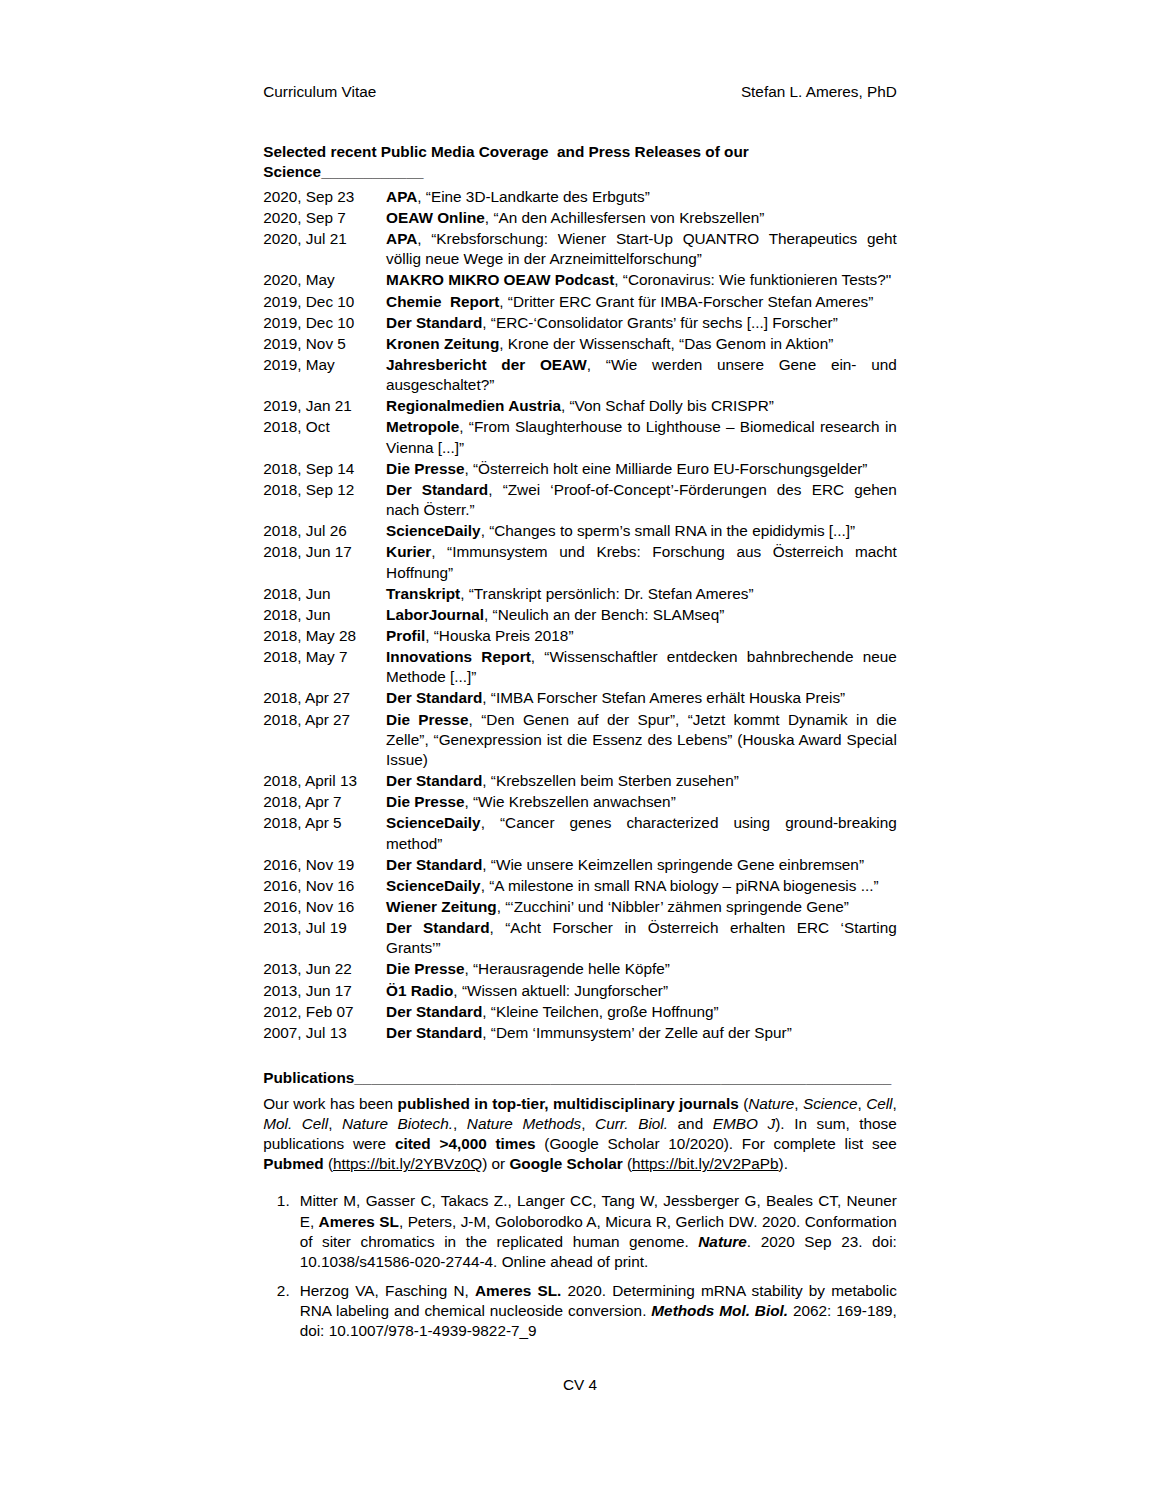Curriculum Vitae
Stefan L. Ameres, PhD
Selected recent Public Media Coverage and Press Releases of our Science____________
| 2020, Sep 23 | APA , “Eine 3D-Landkarte des Erbguts” |
| 2020, Sep 7 | OEAW Online , “An den Achillesfersen von Krebszellen” |
| 2020, Jul 21 | APA , “Krebsforschung: Wiener Start-Up QUANTRO Therapeutics geht völlig neue Wege in der Arzneimittelforschung” |
| 2020, May | MAKRO MIKRO OEAW Podcast , “Coronavirus: Wie funktionieren Tests?" |
| 2019, Dec 10 | Chemie Report , “Dritter ERC Grant für IMBA-Forscher Stefan Ameres” |
| 2019, Dec 10 | Der Standard , “ERC-‘Consolidator Grants’ für sechs [...] Forscher” |
| 2019, Nov 5 | Kronen Zeitung , Krone der Wissenschaft, “Das Genom in Aktion” |
| 2019, May | Jahresbericht der OEAW , “Wie werden unsere Gene ein- und ausgeschaltet?” |
| 2019, Jan 21 | Regionalmedien Austria , “Von Schaf Dolly bis CRISPR” |
| 2018, Oct | Metropole , “From Slaughterhouse to Lighthouse – Biomedical research in Vienna [...]” |
| 2018, Sep 14 | Die Presse , “Österreich holt eine Milliarde Euro EU-Forschungsgelder” |
| 2018, Sep 12 | Der Standard , “Zwei ‘Proof-of-Concept’-Förderungen des ERC gehen nach Österr.” |
| 2018, Jul 26 | ScienceDaily , “Changes to sperm’s small RNA in the epididymis [...]” |
| 2018, Jun 17 | Kurier , “Immunsystem und Krebs: Forschung aus Österreich macht Hoffnung” |
| 2018, Jun | Transkript , “Transkript persönlich: Dr. Stefan Ameres” |
| 2018, Jun | LaborJournal , “Neulich an der Bench: SLAMseq” |
| 2018, May 28 | Profil , “Houska Preis 2018” |
| 2018, May 7 | Innovations Report , “Wissenschaftler entdecken bahnbrechende neue Methode [...]” |
| 2018, Apr 27 | Der Standard , “IMBA Forscher Stefan Ameres erhält Houska Preis” |
| 2018, Apr 27 | Die Presse , “Den Genen auf der Spur”, “Jetzt kommt Dynamik in die Zelle”, “Genexpression ist die Essenz des Lebens” (Houska Award Special Issue) |
| 2018, April 13 | Der Standard , “Krebszellen beim Sterben zusehen” |
| 2018, Apr 7 | Die Presse , “Wie Krebszellen anwachsen” |
| 2018, Apr 5 | ScienceDaily , “Cancer genes characterized using ground-breaking method” |
| 2016, Nov 19 | Der Standard , “Wie unsere Keimzellen springende Gene einbremsen” |
| 2016, Nov 16 | ScienceDaily , “A milestone in small RNA biology – piRNA biogenesis ...” |
| 2016, Nov 16 | Wiener Zeitung , “‘Zucchini’ und ‘Nibbler’ zähmen springende Gene” |
| 2013, Jul 19 | Der Standard , “Acht Forscher in Österreich erhalten ERC ‘Starting Grants’” |
| 2013, Jun 22 | Die Presse , “Herausragende helle Köpfe” |
| 2013, Jun 17 | Ö1 Radio , “Wissen aktuell: Jungforscher” |
| 2012, Feb 07 | Der Standard , “Kleine Teilchen, große Hoffnung” |
| 2007, Jul 13 | Der Standard , “Dem ‘Immunsystem’ der Zelle auf der Spur” |
Publications_______________________________________________________________
Our work has been published in top-tier, multidisciplinary journals (Nature, Science, Cell, Mol. Cell, Nature Biotech., Nature Methods, Curr. Biol. and EMBO J). In sum, those publications were cited >4,000 times (Google Scholar 10/2020). For complete list see Pubmed (https://bit.ly/2YBVz0Q) or Google Scholar (https://bit.ly/2V2PaPb).
Mitter M, Gasser C, Takacs Z., Langer CC, Tang W, Jessberger G, Beales CT, Neuner E, Ameres SL, Peters, J-M, Goloborodko A, Micura R, Gerlich DW. 2020. Conformation of siter chromatics in the replicated human genome. Nature. 2020 Sep 23. doi: 10.1038/s41586-020-2744-4. Online ahead of print.
Herzog VA, Fasching N, Ameres SL. 2020. Determining mRNA stability by metabolic RNA labeling and chemical nucleoside conversion. Methods Mol. Biol. 2062: 169-189, doi: 10.1007/978-1-4939-9822-7_9
CV 4